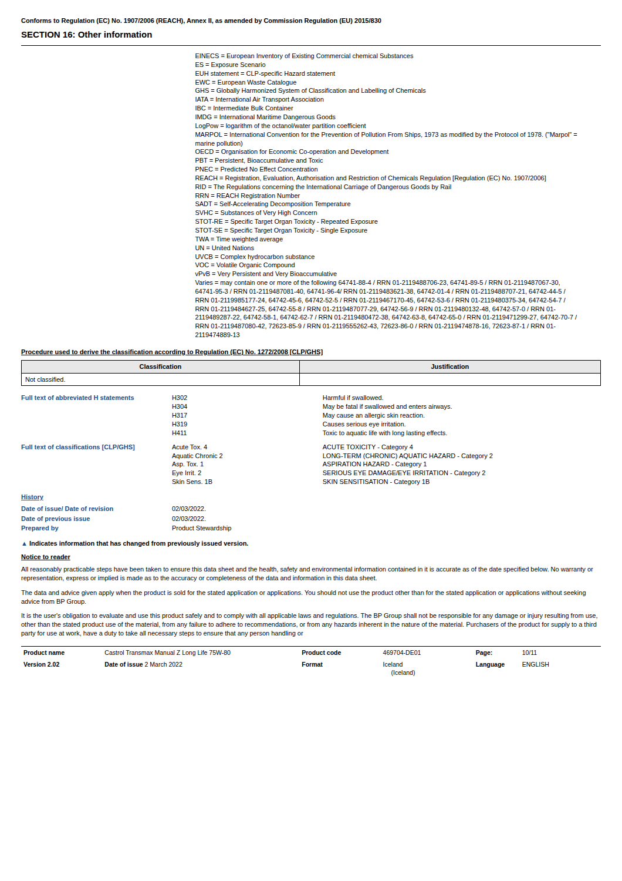Conforms to Regulation (EC) No. 1907/2006 (REACH), Annex II, as amended by Commission Regulation (EU) 2015/830
SECTION 16: Other information
EINECS = European Inventory of Existing Commercial chemical Substances
ES = Exposure Scenario
EUH statement = CLP-specific Hazard statement
EWC = European Waste Catalogue
GHS = Globally Harmonized System of Classification and Labelling of Chemicals
IATA = International Air Transport Association
IBC = Intermediate Bulk Container
IMDG = International Maritime Dangerous Goods
LogPow = logarithm of the octanol/water partition coefficient
MARPOL = International Convention for the Prevention of Pollution From Ships, 1973 as modified by the Protocol of 1978. ("Marpol" = marine pollution)
OECD = Organisation for Economic Co-operation and Development
PBT = Persistent, Bioaccumulative and Toxic
PNEC = Predicted No Effect Concentration
REACH = Registration, Evaluation, Authorisation and Restriction of Chemicals Regulation [Regulation (EC) No. 1907/2006]
RID = The Regulations concerning the International Carriage of Dangerous Goods by Rail
RRN = REACH Registration Number
SADT = Self-Accelerating Decomposition Temperature
SVHC = Substances of Very High Concern
STOT-RE = Specific Target Organ Toxicity - Repeated Exposure
STOT-SE = Specific Target Organ Toxicity - Single Exposure
TWA = Time weighted average
UN = United Nations
UVCB = Complex hydrocarbon substance
VOC = Volatile Organic Compound
vPvB = Very Persistent and Very Bioaccumulative
Varies = may contain one or more of the following 64741-88-4 / RRN 01-2119488706-23, 64741-89-5 / RRN 01-2119487067-30, 64741-95-3 / RRN 01-2119487081-40, 64741-96-4/ RRN 01-2119483621-38, 64742-01-4 / RRN 01-2119488707-21, 64742-44-5 / RRN 01-2119985177-24, 64742-45-6, 64742-52-5 / RRN 01-2119467170-45, 64742-53-6 / RRN 01-2119480375-34, 64742-54-7 / RRN 01-2119484627-25, 64742-55-8 / RRN 01-2119487077-29, 64742-56-9 / RRN 01-2119480132-48, 64742-57-0 / RRN 01-2119489287-22, 64742-58-1, 64742-62-7 / RRN 01-2119480472-38, 64742-63-8, 64742-65-0 / RRN 01-2119471299-27, 64742-70-7 / RRN 01-2119487080-42, 72623-85-9 / RRN 01-2119555262-43, 72623-86-0 / RRN 01-2119474878-16, 72623-87-1 / RRN 01-2119474889-13
Procedure used to derive the classification according to Regulation (EC) No. 1272/2008 [CLP/GHS]
| Classification | Justification |
| --- | --- |
| Not classified. | |
| Full text of abbreviated H statements | H302 H304 H317 H319 H411 | Harmful if swallowed. May be fatal if swallowed and enters airways. May cause an allergic skin reaction. Causes serious eye irritation. Toxic to aquatic life with long lasting effects. |
| Full text of classifications [CLP/GHS] | Acute Tox. 4 Aquatic Chronic 2 Asp. Tox. 1 Eye Irrit. 2 Skin Sens. 1B | ACUTE TOXICITY - Category 4 LONG-TERM (CHRONIC) AQUATIC HAZARD - Category 2 ASPIRATION HAZARD - Category 1 SERIOUS EYE DAMAGE/EYE IRRITATION - Category 2 SKIN SENSITISATION - Category 1B |
History
| Date of issue/ Date of revision | 02/03/2022. |
| Date of previous issue | 02/03/2022. |
| Prepared by | Product Stewardship |
▲ Indicates information that has changed from previously issued version.
Notice to reader
All reasonably practicable steps have been taken to ensure this data sheet and the health, safety and environmental information contained in it is accurate as of the date specified below. No warranty or representation, express or implied is made as to the accuracy or completeness of the data and information in this data sheet.
The data and advice given apply when the product is sold for the stated application or applications. You should not use the product other than for the stated application or applications without seeking advice from BP Group.
It is the user's obligation to evaluate and use this product safely and to comply with all applicable laws and regulations. The BP Group shall not be responsible for any damage or injury resulting from use, other than the stated product use of the material, from any failure to adhere to recommendations, or from any hazards inherent in the nature of the material. Purchasers of the product for supply to a third party for use at work, have a duty to take all necessary steps to ensure that any person handling or
| Product name | Castrol Transmax Manual Z Long Life 75W-80 | Product code | 469704-DE01 | Page: | 10/11 |
| Version 2.02 | Date of issue 2 March 2022 | Format | Iceland (Iceland) | Language | ENGLISH |